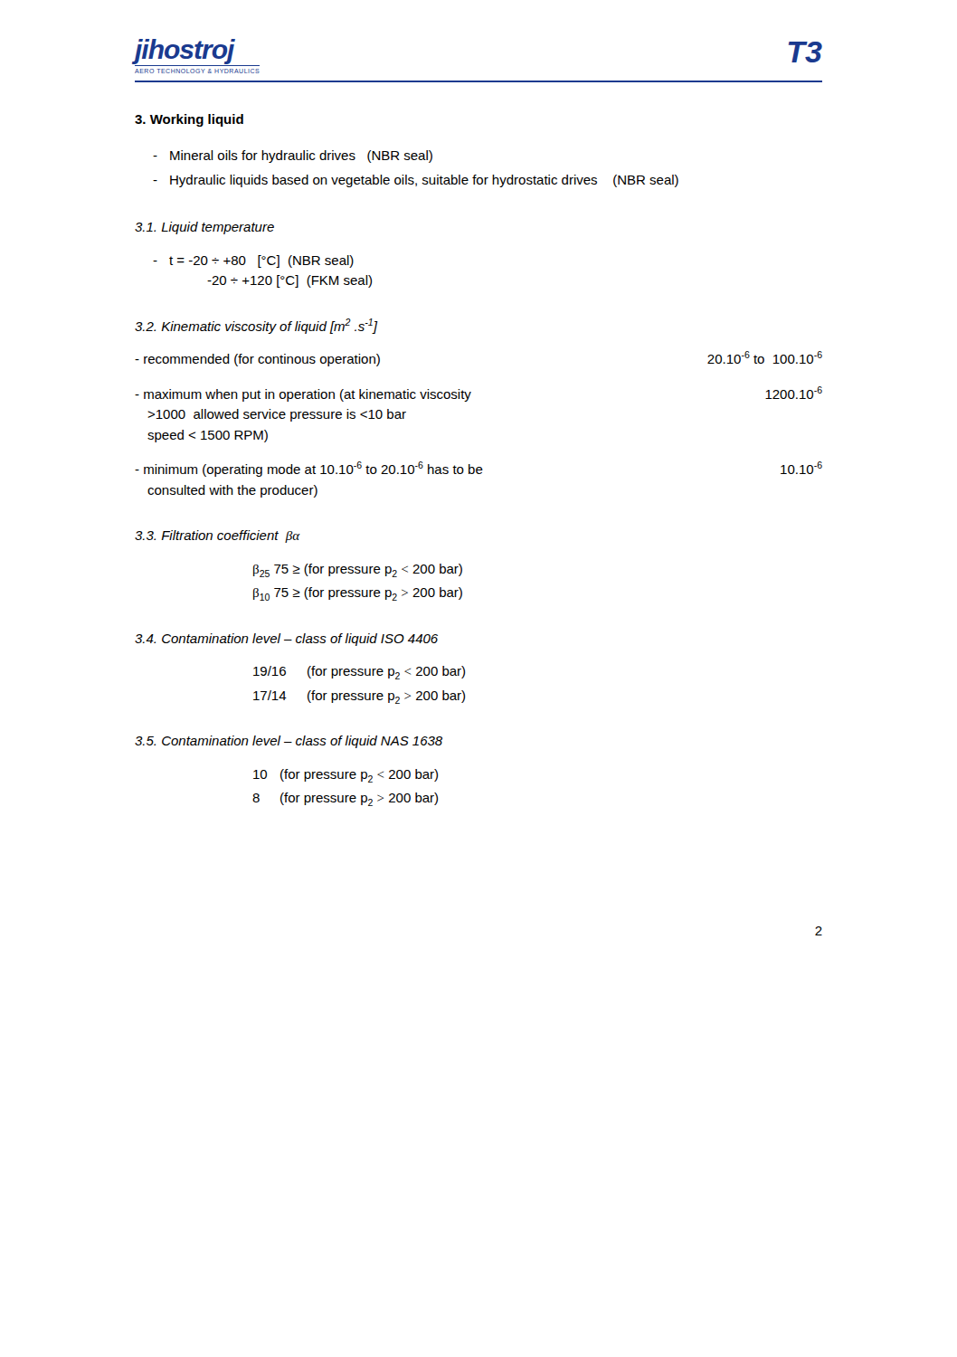jihostroj
AERO TECHNOLOGY & HYDRAULICS
T3
3. Working liquid
Mineral oils for hydraulic drives (NBR seal)
Hydraulic liquids based on vegetable oils, suitable for hydrostatic drives (NBR seal)
3.1. Liquid temperature
t = -20 ÷ +80 [°C] (NBR seal)
-20 ÷ +120 [°C] (FKM seal)
3.2. Kinematic viscosity of liquid [m2 .s-1]
- recommended (for continous operation)
20.10-6 to 100.10-6
- maximum when put in operation (at kinematic viscosity
>1000 allowed service pressure is <10 bar
speed < 1500 RPM)
1200.10-6
- minimum (operating mode at 10.10-6 to 20.10-6 has to be
consulted with the producer)
10.10-6
3.3. Filtration coefficient βα
β25 75 ≥ (for pressure p2 < 200 bar)
β10 75 ≥ (for pressure p2 > 200 bar)
3.4. Contamination level – class of liquid ISO 4406
19/16(for pressure p2 < 200 bar)
17/14(for pressure p2 > 200 bar)
3.5. Contamination level – class of liquid NAS 1638
10(for pressure p2 < 200 bar)
8(for pressure p2 > 200 bar)
2